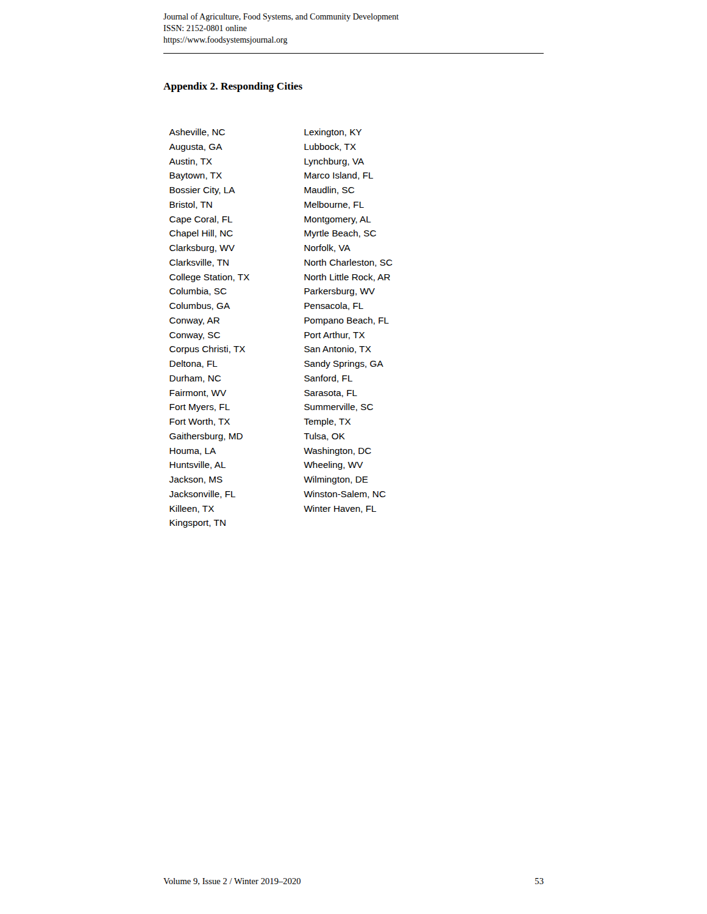Journal of Agriculture, Food Systems, and Community Development
ISSN: 2152-0801 online
https://www.foodsystemsjournal.org
Appendix 2. Responding Cities
| Asheville, NC Augusta, GA Austin, TX Baytown, TX Bossier City, LA Bristol, TN Cape Coral, FL Chapel Hill, NC Clarksburg, WV Clarksville, TN College Station, TX Columbia, SC Columbus, GA Conway, AR Conway, SC Corpus Christi, TX Deltona, FL Durham, NC Fairmont, WV Fort Myers, FL Fort Worth, TX Gaithersburg, MD Houma, LA Huntsville, AL Jackson, MS Jacksonville, FL Killeen, TX Kingsport, TN | Lexington, KY Lubbock, TX Lynchburg, VA Marco Island, FL Maudlin, SC Melbourne, FL Montgomery, AL Myrtle Beach, SC Norfolk, VA North Charleston, SC North Little Rock, AR Parkersburg, WV Pensacola, FL Pompano Beach, FL Port Arthur, TX San Antonio, TX Sandy Springs, GA Sanford, FL Sarasota, FL Summerville, SC Temple, TX Tulsa, OK Washington, DC Wheeling, WV Wilmington, DE Winston-Salem, NC Winter Haven, FL |
Volume 9, Issue 2 / Winter 2019–2020 53